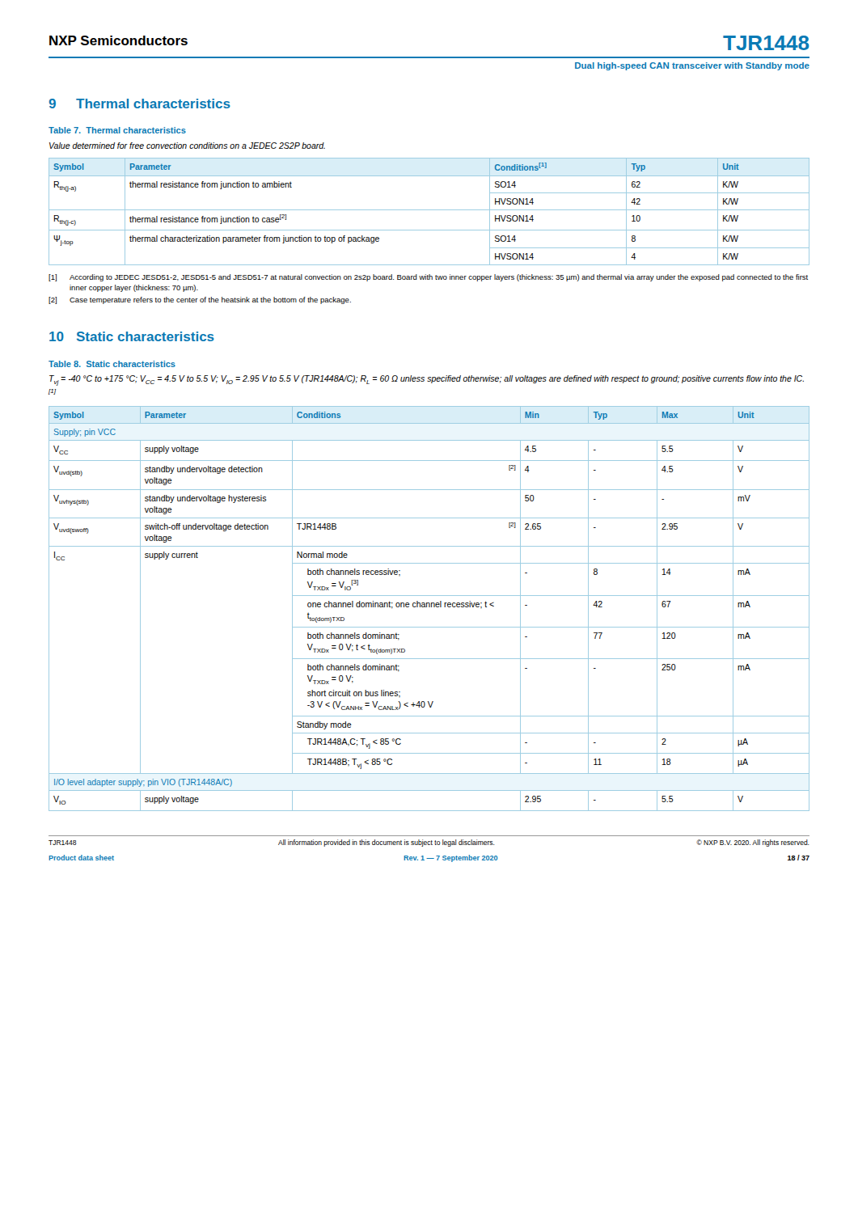NXP Semiconductors
TJR1448
Dual high-speed CAN transceiver with Standby mode
9 Thermal characteristics
Table 7. Thermal characteristics
Value determined for free convection conditions on a JEDEC 2S2P board.
| Symbol | Parameter | Conditions [1] | Typ | Unit |
| --- | --- | --- | --- | --- |
| R th(j-a) | thermal resistance from junction to ambient | SO14 | 62 | K/W |
| HVSON14 | 42 | K/W |
| R th(j-c) | thermal resistance from junction to case [2] | HVSON14 | 10 | K/W |
| Ψ j-top | thermal characterization parameter from junction to top of package | SO14 | 8 | K/W |
| HVSON14 | 4 | K/W |
[1] According to JEDEC JESD51-2, JESD51-5 and JESD51-7 at natural convection on 2s2p board. Board with two inner copper layers (thickness: 35 µm) and thermal via array under the exposed pad connected to the first inner copper layer (thickness: 70 µm).
[2] Case temperature refers to the center of the heatsink at the bottom of the package.
10 Static characteristics
Table 8. Static characteristics
Tvj = -40 °C to +175 °C; VCC = 4.5 V to 5.5 V; VIO = 2.95 V to 5.5 V (TJR1448A/C); RL = 60 Ω unless specified otherwise; all voltages are defined with respect to ground; positive currents flow into the IC.[1]
| Symbol | Parameter | Conditions | Min | Typ | Max | Unit |
| --- | --- | --- | --- | --- | --- | --- |
| Supply; pin VCC |
| V CC | supply voltage | | 4.5 | - | 5.5 | V |
| V uvd(stb) | standby undervoltage detection voltage | [2] | 4 | - | 4.5 | V |
| V uvhys(stb) | standby undervoltage hysteresis voltage | | 50 | - | - | mV |
| V uvd(swoff) | switch-off undervoltage detection voltage | TJR1448B [2] | 2.65 | - | 2.95 | V |
| I CC | supply current | Normal mode | | | | |
| both channels recessive; V TXDx = V IO [3] | - | 8 | 14 | mA |
| one channel dominant; one channel recessive; t < t to(dom)TXD | - | 42 | 67 | mA |
| both channels dominant; V TXDx = 0 V; t < t to(dom)TXD | - | 77 | 120 | mA |
| both channels dominant; V TXDx = 0 V; short circuit on bus lines; -3 V < (V CANHx = V CANLx ) < +40 V | - | - | 250 | mA |
| Standby mode | | | | |
| TJR1448A,C; T vj < 85 °C | - | - | 2 | µA |
| TJR1448B; T vj < 85 °C | - | 11 | 18 | µA |
| I/O level adapter supply; pin VIO (TJR1448A/C) |
| V IO | supply voltage | | 2.95 | - | 5.5 | V |
TJR1448
All information provided in this document is subject to legal disclaimers.
© NXP B.V. 2020. All rights reserved.
Product data sheet
Rev. 1 — 7 September 2020
18 / 37